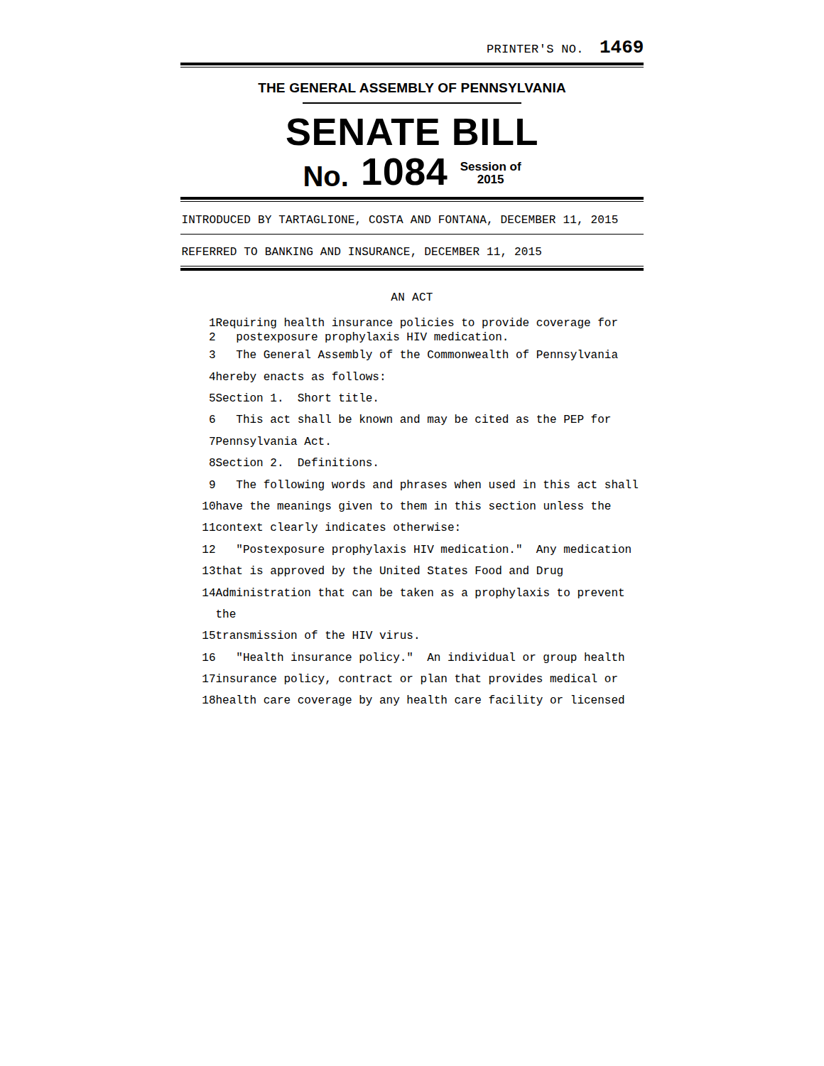PRINTER'S NO. 1469
THE GENERAL ASSEMBLY OF PENNSYLVANIA
SENATE BILL
No. 1084 Session of
2015
INTRODUCED BY TARTAGLIONE, COSTA AND FONTANA, DECEMBER 11, 2015
REFERRED TO BANKING AND INSURANCE, DECEMBER 11, 2015
AN ACT
| 1 | Requiring health insurance policies to provide coverage for |
| 2 | postexposure prophylaxis HIV medication. |
| 3 | The General Assembly of the Commonwealth of Pennsylvania |
| 4 | hereby enacts as follows: |
| 5 | Section 1. Short title. |
| 6 | This act shall be known and may be cited as the PEP for |
| 7 | Pennsylvania Act. |
| 8 | Section 2. Definitions. |
| 9 | The following words and phrases when used in this act shall |
| 10 | have the meanings given to them in this section unless the |
| 11 | context clearly indicates otherwise: |
| 12 | "Postexposure prophylaxis HIV medication." Any medication |
| 13 | that is approved by the United States Food and Drug |
| 14 | Administration that can be taken as a prophylaxis to prevent the |
| 15 | transmission of the HIV virus. |
| 16 | "Health insurance policy." An individual or group health |
| 17 | insurance policy, contract or plan that provides medical or |
| 18 | health care coverage by any health care facility or licensed |